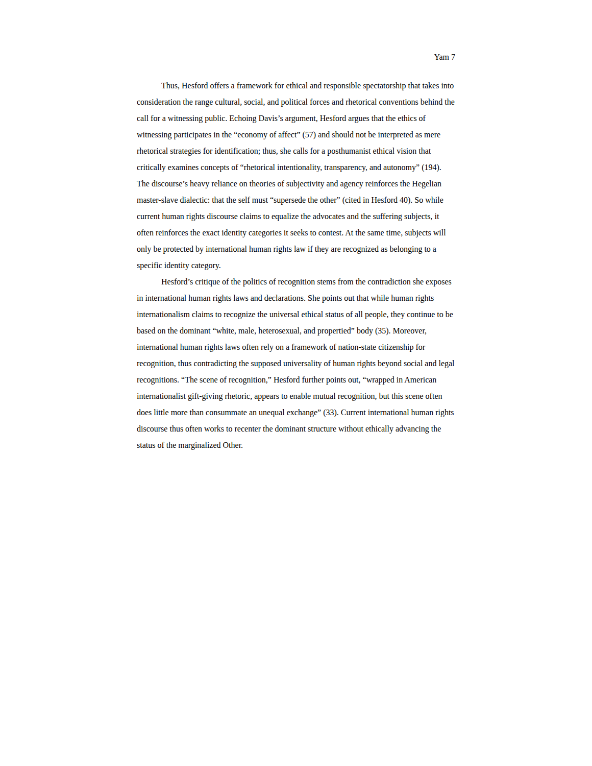Yam 7
Thus, Hesford offers a framework for ethical and responsible spectatorship that takes into consideration the range cultural, social, and political forces and rhetorical conventions behind the call for a witnessing public. Echoing Davis’s argument, Hesford argues that the ethics of witnessing participates in the “economy of affect” (57) and should not be interpreted as mere rhetorical strategies for identification; thus, she calls for a posthumanist ethical vision that critically examines concepts of “rhetorical intentionality, transparency, and autonomy” (194). The discourse’s heavy reliance on theories of subjectivity and agency reinforces the Hegelian master-slave dialectic: that the self must “supersede the other” (cited in Hesford 40). So while current human rights discourse claims to equalize the advocates and the suffering subjects, it often reinforces the exact identity categories it seeks to contest. At the same time, subjects will only be protected by international human rights law if they are recognized as belonging to a specific identity category.
Hesford’s critique of the politics of recognition stems from the contradiction she exposes in international human rights laws and declarations. She points out that while human rights internationalism claims to recognize the universal ethical status of all people, they continue to be based on the dominant “white, male, heterosexual, and propertied” body (35). Moreover, international human rights laws often rely on a framework of nation-state citizenship for recognition, thus contradicting the supposed universality of human rights beyond social and legal recognitions. “The scene of recognition,” Hesford further points out, “wrapped in American internationalist gift-giving rhetoric, appears to enable mutual recognition, but this scene often does little more than consummate an unequal exchange” (33). Current international human rights discourse thus often works to recenter the dominant structure without ethically advancing the status of the marginalized Other.